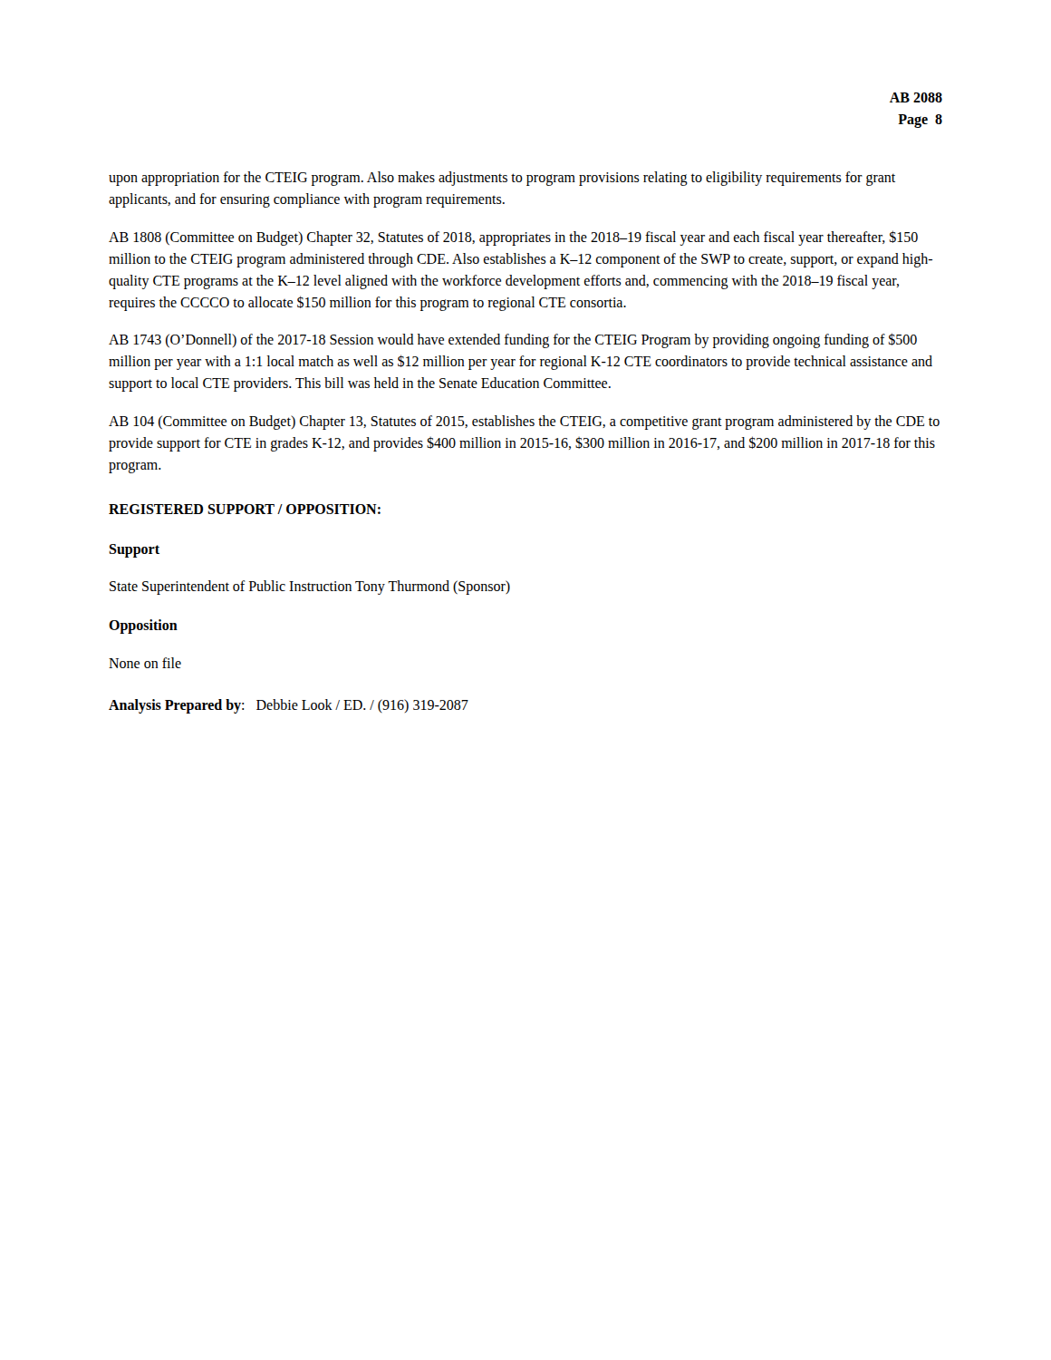AB 2088 Page 8
upon appropriation for the CTEIG program. Also makes adjustments to program provisions relating to eligibility requirements for grant applicants, and for ensuring compliance with program requirements.
AB 1808 (Committee on Budget) Chapter 32, Statutes of 2018, appropriates in the 2018–19 fiscal year and each fiscal year thereafter, $150 million to the CTEIG program administered through CDE. Also establishes a K–12 component of the SWP to create, support, or expand high-quality CTE programs at the K–12 level aligned with the workforce development efforts and, commencing with the 2018–19 fiscal year, requires the CCCCO to allocate $150 million for this program to regional CTE consortia.
AB 1743 (O’Donnell) of the 2017-18 Session would have extended funding for the CTEIG Program by providing ongoing funding of $500 million per year with a 1:1 local match as well as $12 million per year for regional K-12 CTE coordinators to provide technical assistance and support to local CTE providers. This bill was held in the Senate Education Committee.
AB 104 (Committee on Budget) Chapter 13, Statutes of 2015, establishes the CTEIG, a competitive grant program administered by the CDE to provide support for CTE in grades K-12, and provides $400 million in 2015-16, $300 million in 2016-17, and $200 million in 2017-18 for this program.
REGISTERED SUPPORT / OPPOSITION:
Support
State Superintendent of Public Instruction Tony Thurmond (Sponsor)
Opposition
None on file
Analysis Prepared by: Debbie Look / ED. / (916) 319-2087